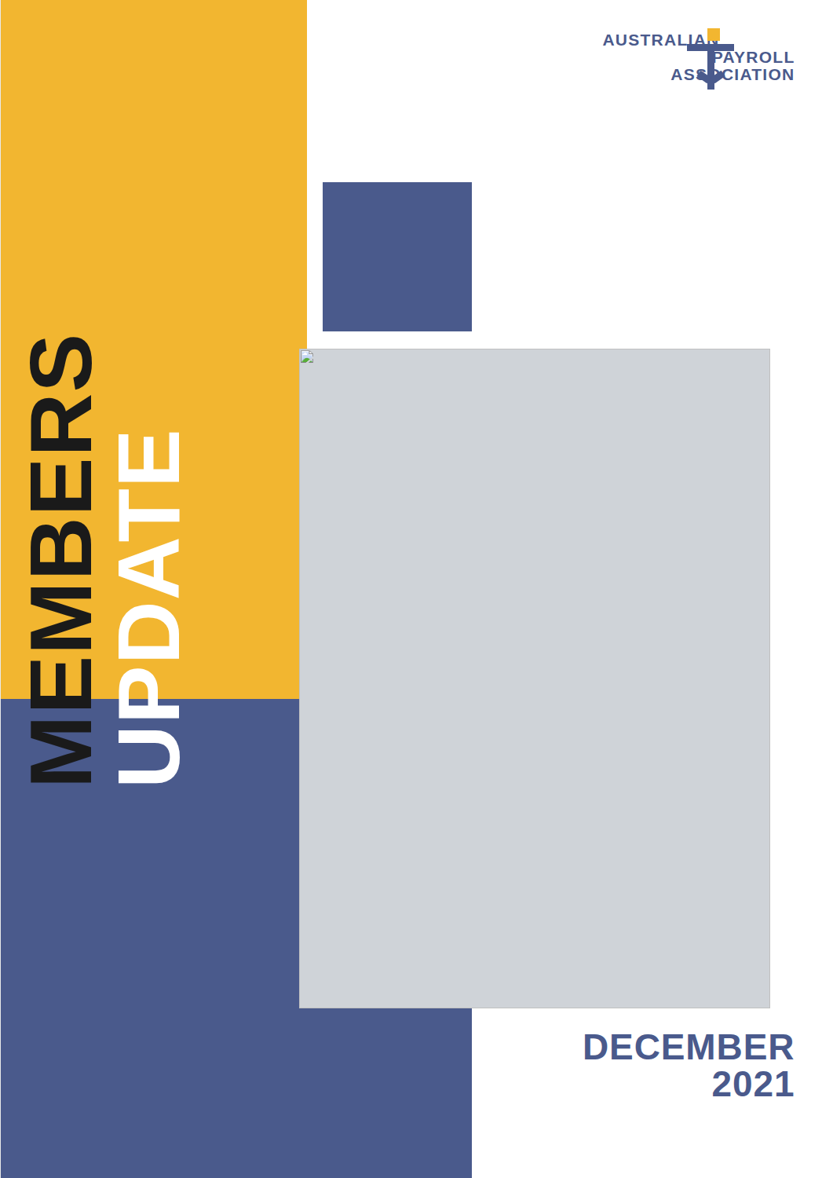AUSTRALIAN PAYROLL ASSOCIATION
MEMBERS UPDATE
DECEMBER 2021